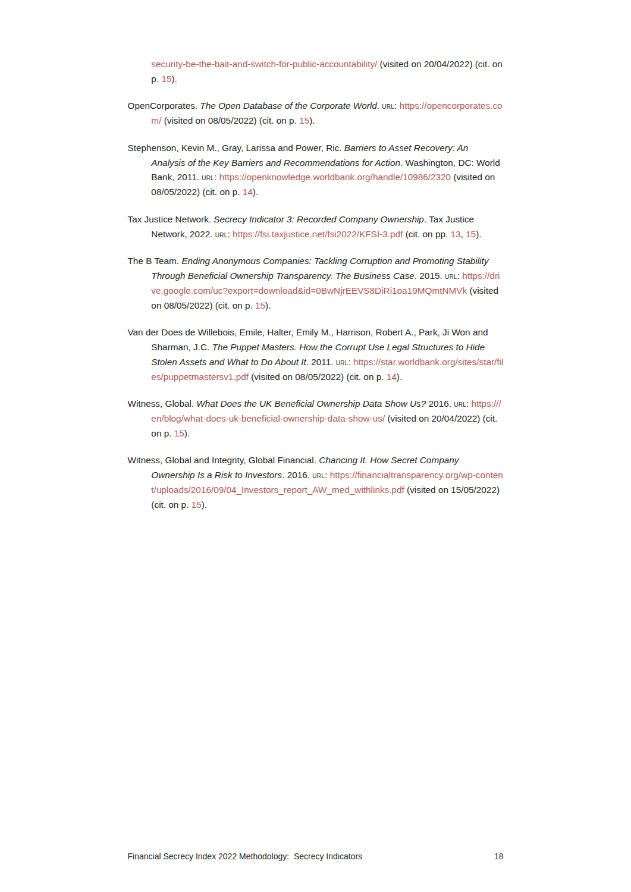security-be-the-bait-and-switch-for-public-accountability/ (visited on 20/04/2022) (cit. on p. 15).
OpenCorporates. The Open Database of the Corporate World. url: https://opencorporates.com/ (visited on 08/05/2022) (cit. on p. 15).
Stephenson, Kevin M., Gray, Larissa and Power, Ric. Barriers to Asset Recovery: An Analysis of the Key Barriers and Recommendations for Action. Washington, DC: World Bank, 2011. url: https://openknowledge.worldbank.org/handle/10986/2320 (visited on 08/05/2022) (cit. on p. 14).
Tax Justice Network. Secrecy Indicator 3: Recorded Company Ownership. Tax Justice Network, 2022. url: https://fsi.taxjustice.net/fsi2022/KFSI-3.pdf (cit. on pp. 13, 15).
The B Team. Ending Anonymous Companies: Tackling Corruption and Promoting Stability Through Beneficial Ownership Transparency. The Business Case. 2015. url: https://drive.google.com/uc?export=download&id=0BwNjrEEVS8DiRi1oa19MQmtNMVk (visited on 08/05/2022) (cit. on p. 15).
Van der Does de Willebois, Emile, Halter, Emily M., Harrison, Robert A., Park, Ji Won and Sharman, J.C. The Puppet Masters. How the Corrupt Use Legal Structures to Hide Stolen Assets and What to Do About It. 2011. url: https://star.worldbank.org/sites/star/files/puppetmastersv1.pdf (visited on 08/05/2022) (cit. on p. 14).
Witness, Global. What Does the UK Beneficial Ownership Data Show Us? 2016. url: https:///en/blog/what-does-uk-beneficial-ownership-data-show-us/ (visited on 20/04/2022) (cit. on p. 15).
Witness, Global and Integrity, Global Financial. Chancing It. How Secret Company Ownership Is a Risk to Investors. 2016. url: https://financialtransparency.org/wp-content/uploads/2016/09/04_Investors_report_AW_med_withlinks.pdf (visited on 15/05/2022) (cit. on p. 15).
Financial Secrecy Index 2022 Methodology: Secrecy Indicators 18